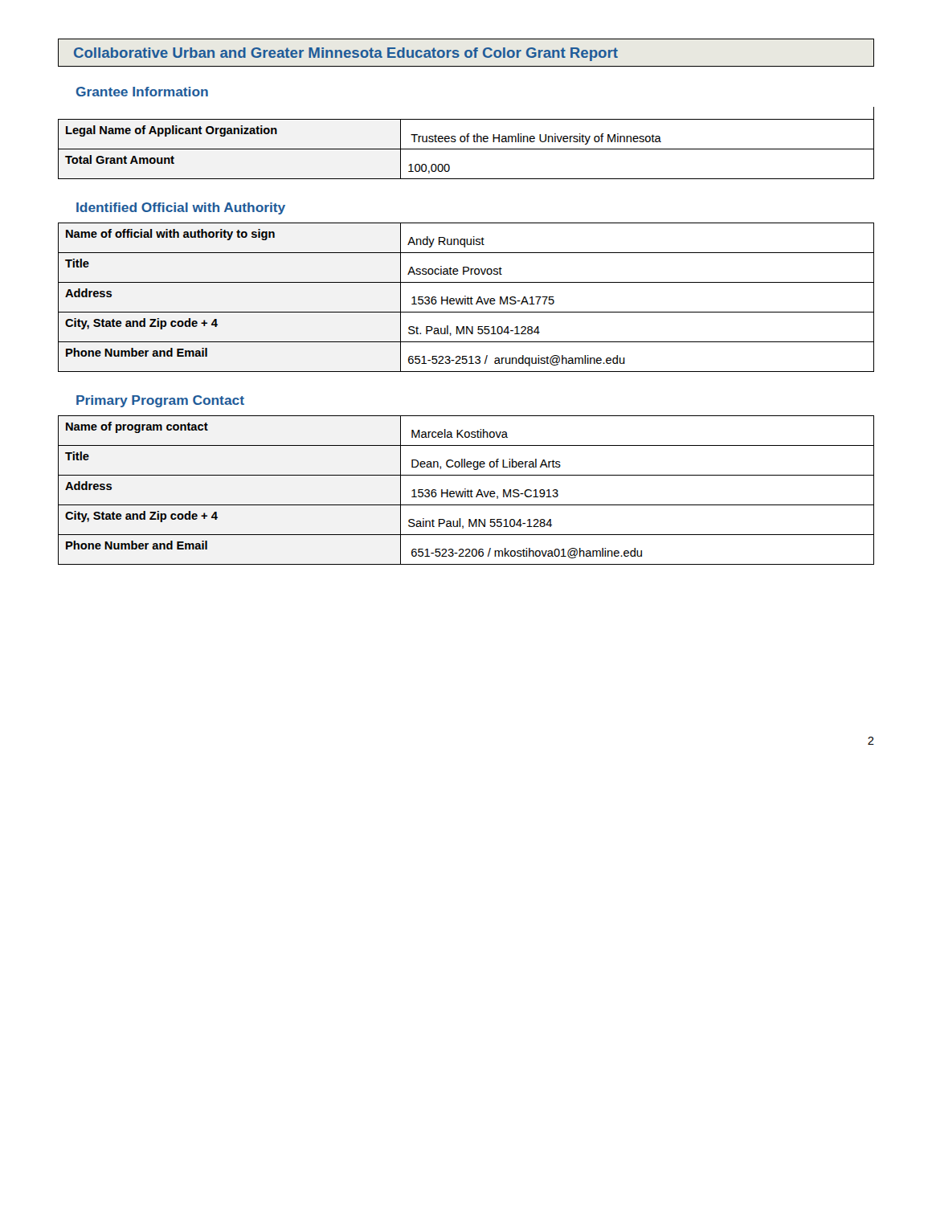Collaborative Urban and Greater Minnesota Educators of Color Grant Report
Grantee Information
| Legal Name of Applicant Organization | Trustees of the Hamline University of Minnesota |
| Total Grant Amount | 100,000 |
Identified Official with Authority
| Name of official with authority to sign | Andy Runquist |
| Title | Associate Provost |
| Address | 1536 Hewitt Ave MS-A1775 |
| City, State and Zip code + 4 | St. Paul, MN 55104-1284 |
| Phone Number and Email | 651-523-2513 / arundquist@hamline.edu |
Primary Program Contact
| Name of program contact | Marcela Kostihova |
| Title | Dean, College of Liberal Arts |
| Address | 1536 Hewitt Ave, MS-C1913 |
| City, State and Zip code + 4 | Saint Paul, MN 55104-1284 |
| P hone Number and Email | 651-523-2206 / mkostihova01@hamline.edu |
2